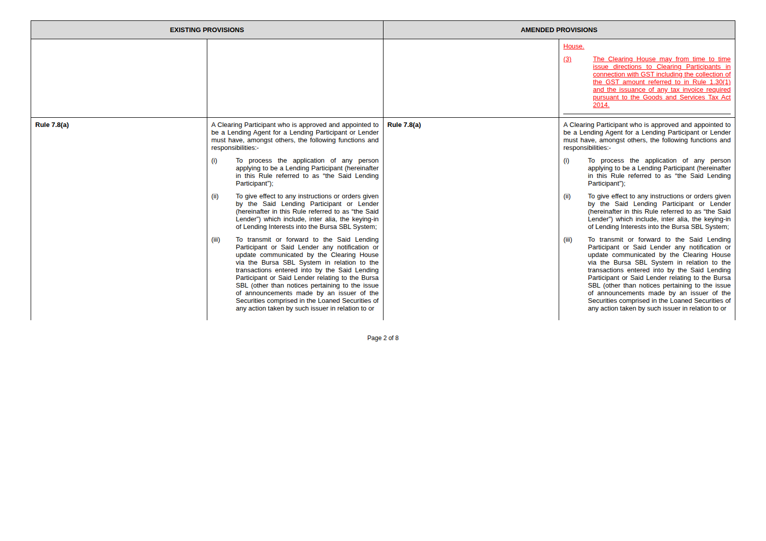| EXISTING PROVISIONS | AMENDED PROVISIONS |
| --- | --- |
| | | | House. / (3) / The Clearing House may from time to time issue directions to Clearing Participants in connection with GST including the collection of the GST amount referred to in Rule 1.30(1) and the issuance of any tax invoice required pursuant to the Goods and Services Tax Act 2014. / |
| Rule 7.8(a) | A Clearing Participant who is approved and appointed to be a Lending Agent for a Lending Participant or Lender must have, amongst others, the following functions and responsibilities:- / (i) / To process the application of any person applying to be a Lending Participant (hereinafter in this Rule referred to as “the Said Lending Participant”); / / (ii) / To give effect to any instructions or orders given by the Said Lending Participant or Lender (hereinafter in this Rule referred to as “the Said Lender”) which include, inter alia, the keying-in of Lending Interests into the Bursa SBL System; / / (iii) / To transmit or forward to the Said Lending Participant or Said Lender any notification or update communicated by the Clearing House via the Bursa SBL System in relation to the transactions entered into by the Said Lending Participant or Said Lender relating to the Bursa SBL (other than notices pertaining to the issue of announcements made by an issuer of the Securities comprised in the Loaned Securities of any action taken by such issuer in relation to or / | Rule 7.8(a) | A Clearing Participant who is approved and appointed to be a Lending Agent for a Lending Participant or Lender must have, amongst others, the following functions and responsibilities:- / (i) / To process the application of any person applying to be a Lending Participant (hereinafter in this Rule referred to as “the Said Lending Participant”); / / (ii) / To give effect to any instructions or orders given by the Said Lending Participant or Lender (hereinafter in this Rule referred to as “the Said Lender”) which include, inter alia, the keying-in of Lending Interests into the Bursa SBL System; / / (iii) / To transmit or forward to the Said Lending Participant or Said Lender any notification or update communicated by the Clearing House via the Bursa SBL System in relation to the transactions entered into by the Said Lending Participant or Said Lender relating to the Bursa SBL (other than notices pertaining to the issue of announcements made by an issuer of the Securities comprised in the Loaned Securities of any action taken by such issuer in relation to or / |
Page 2 of 8